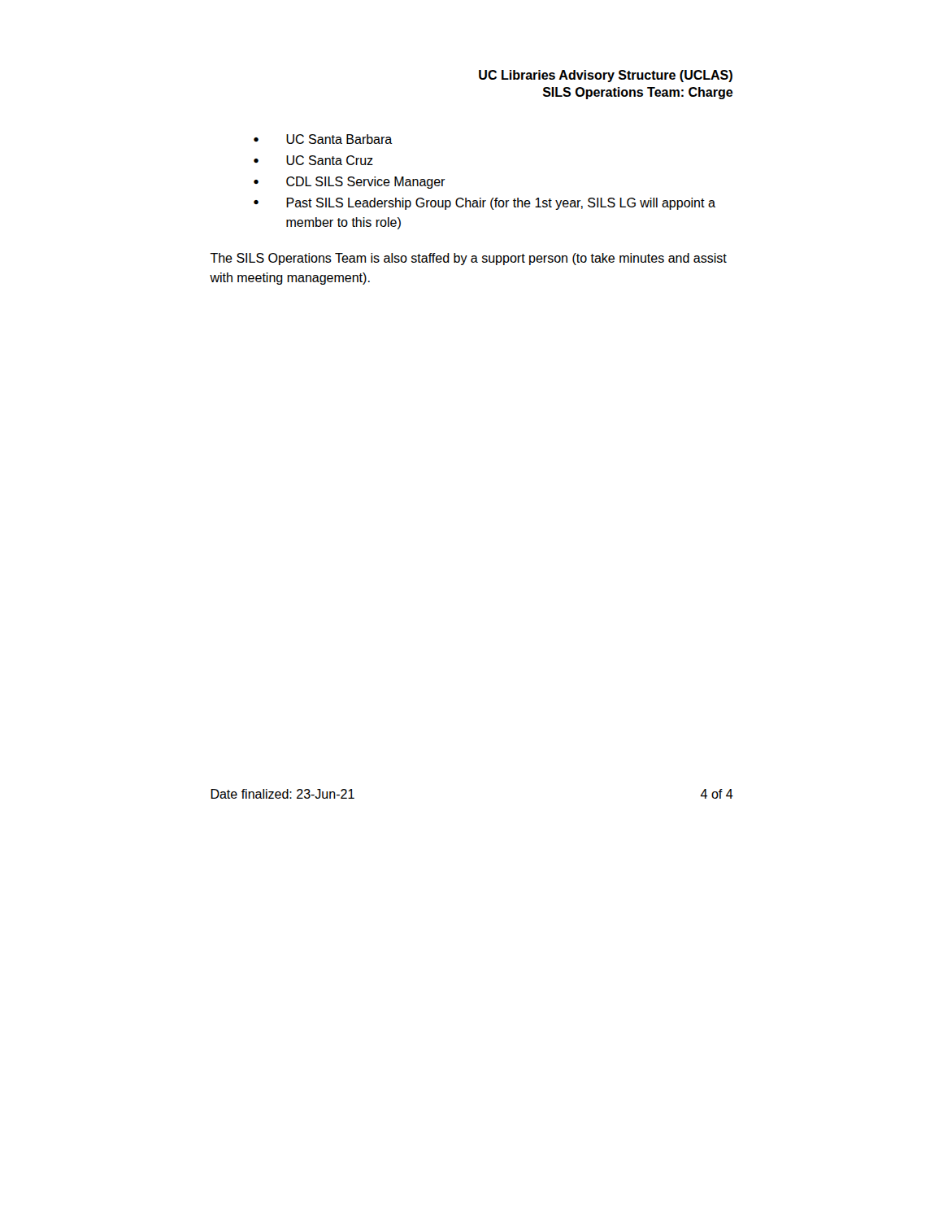UC Libraries Advisory Structure (UCLAS)
SILS Operations Team: Charge
UC Santa Barbara
UC Santa Cruz
CDL SILS Service Manager
Past SILS Leadership Group Chair (for the 1st year, SILS LG will appoint a member to this role)
The SILS Operations Team is also staffed by a support person (to take minutes and assist with meeting management).
Date finalized: 23-Jun-21
4 of 4